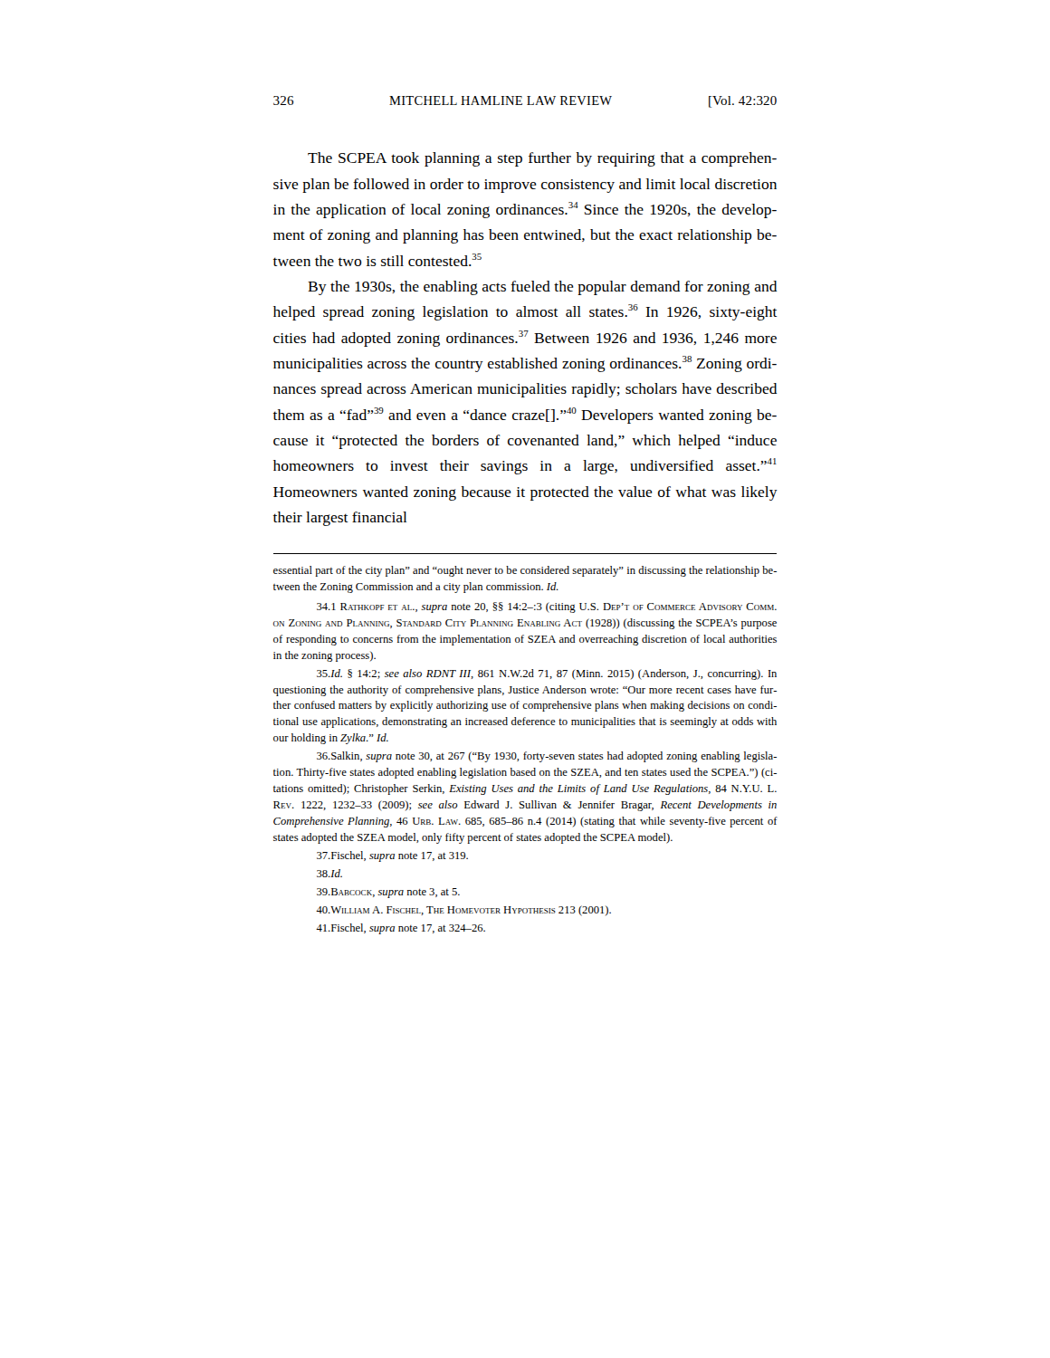326 Mitchell Hamline Law Review [Vol. 42:320
The SCPEA took planning a step further by requiring that a comprehensive plan be followed in order to improve consistency and limit local discretion in the application of local zoning ordinances.34 Since the 1920s, the development of zoning and planning has been entwined, but the exact relationship between the two is still contested.35
By the 1930s, the enabling acts fueled the popular demand for zoning and helped spread zoning legislation to almost all states.36 In 1926, sixty-eight cities had adopted zoning ordinances.37 Between 1926 and 1936, 1,246 more municipalities across the country established zoning ordinances.38 Zoning ordinances spread across American municipalities rapidly; scholars have described them as a “fad”39 and even a “dance craze[].”40 Developers wanted zoning because it “protected the borders of covenanted land,” which helped “induce homeowners to invest their savings in a large, undiversified asset.”41 Homeowners wanted zoning because it protected the value of what was likely their largest financial
essential part of the city plan” and “ought never to be considered separately” in discussing the relationship between the Zoning Commission and a city plan commission. Id.
34. 1 Rathkopf et al., supra note 20, §§ 14:2–:3 (citing U.S. Dep’t of Commerce Advisory Comm. on Zoning and Planning, Standard City Planning Enabling Act (1928)) (discussing the SCPEA’s purpose of responding to concerns from the implementation of SZEA and overreaching discretion of local authorities in the zoning process).
35. Id. § 14:2; see also RDNT III, 861 N.W.2d 71, 87 (Minn. 2015) (Anderson, J., concurring). In questioning the authority of comprehensive plans, Justice Anderson wrote: “Our more recent cases have further confused matters by explicitly authorizing use of comprehensive plans when making decisions on conditional use applications, demonstrating an increased deference to municipalities that is seemingly at odds with our holding in Zylka.” Id.
36. Salkin, supra note 30, at 267 (“By 1930, forty-seven states had adopted zoning enabling legislation. Thirty-five states adopted enabling legislation based on the SZEA, and ten states used the SCPEA.”) (citations omitted); Christopher Serkin, Existing Uses and the Limits of Land Use Regulations, 84 N.Y.U. L. Rev. 1222, 1232–33 (2009); see also Edward J. Sullivan & Jennifer Bragar, Recent Developments in Comprehensive Planning, 46 Urb. Law. 685, 685–86 n.4 (2014) (stating that while seventy-five percent of states adopted the SZEA model, only fifty percent of states adopted the SCPEA model).
37. Fischel, supra note 17, at 319.
38. Id.
39. Babcock, supra note 3, at 5.
40. William A. Fischel, The Homevoter Hypothesis 213 (2001).
41. Fischel, supra note 17, at 324–26.